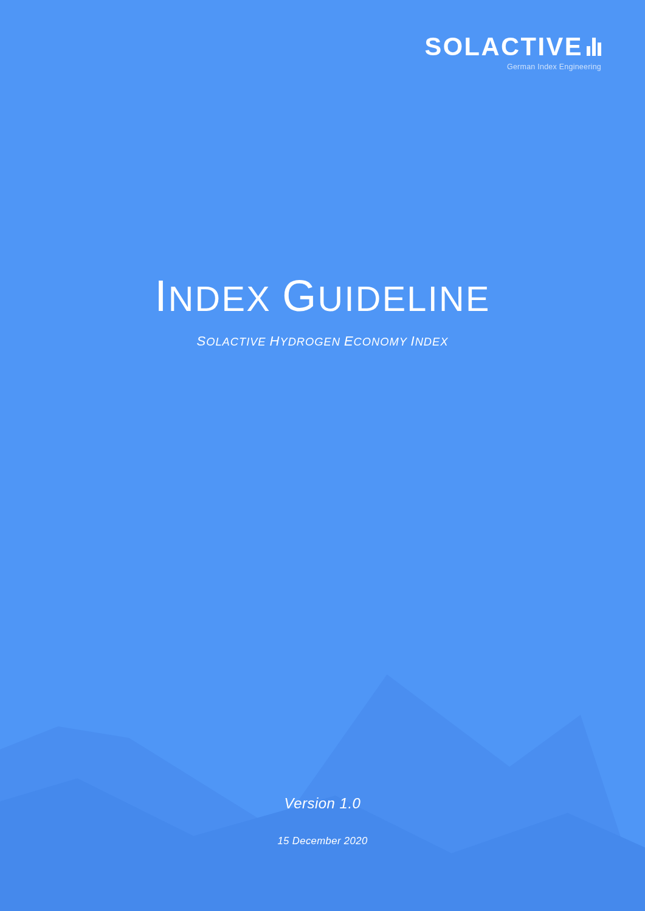SOLACTIVE
German Index Engineering
INDEX GUIDELINE
SOLACTIVE HYDROGEN ECONOMY INDEX
Version 1.0
15 December 2020